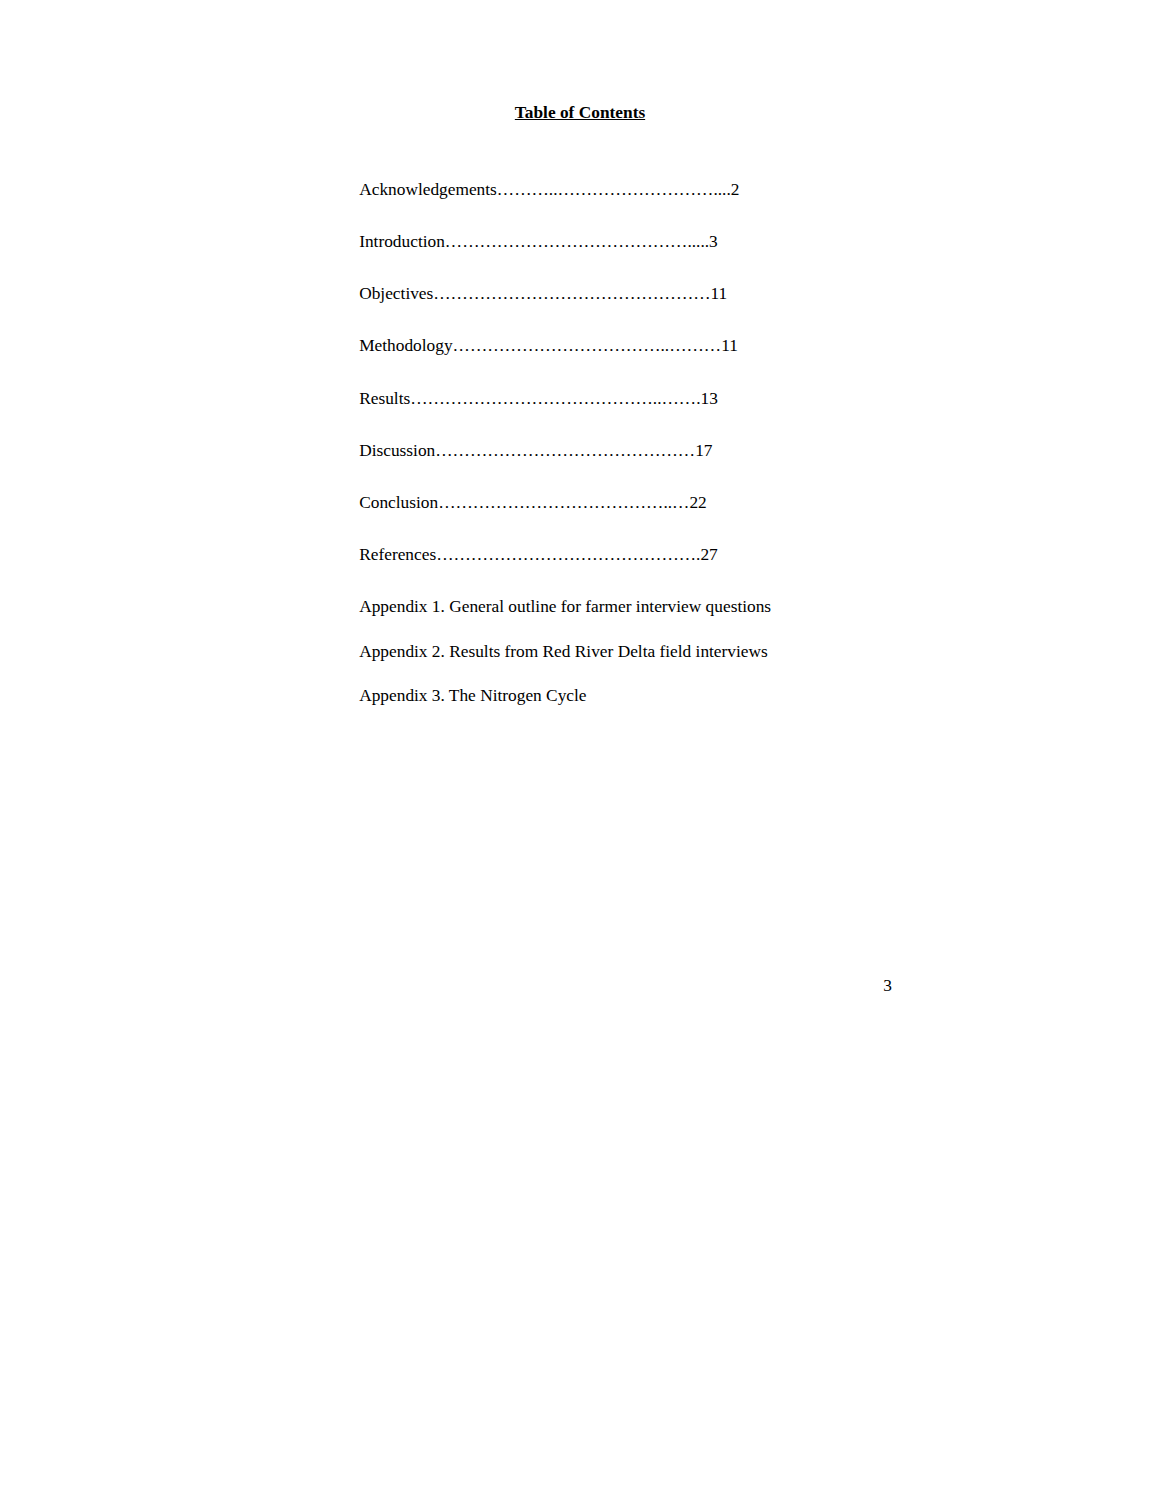Table of Contents
Acknowledgements………..………………………....2
Introduction…………………………………….....3
Objectives…………………………………………11
Methodology………………………………..………11
Results……………………………………..…….13
Discussion………………………………………17
Conclusion…………………………………..…22
References……………………………………….27
Appendix 1. General outline for farmer interview questions
Appendix 2. Results from Red River Delta field interviews
Appendix 3. The Nitrogen Cycle
3